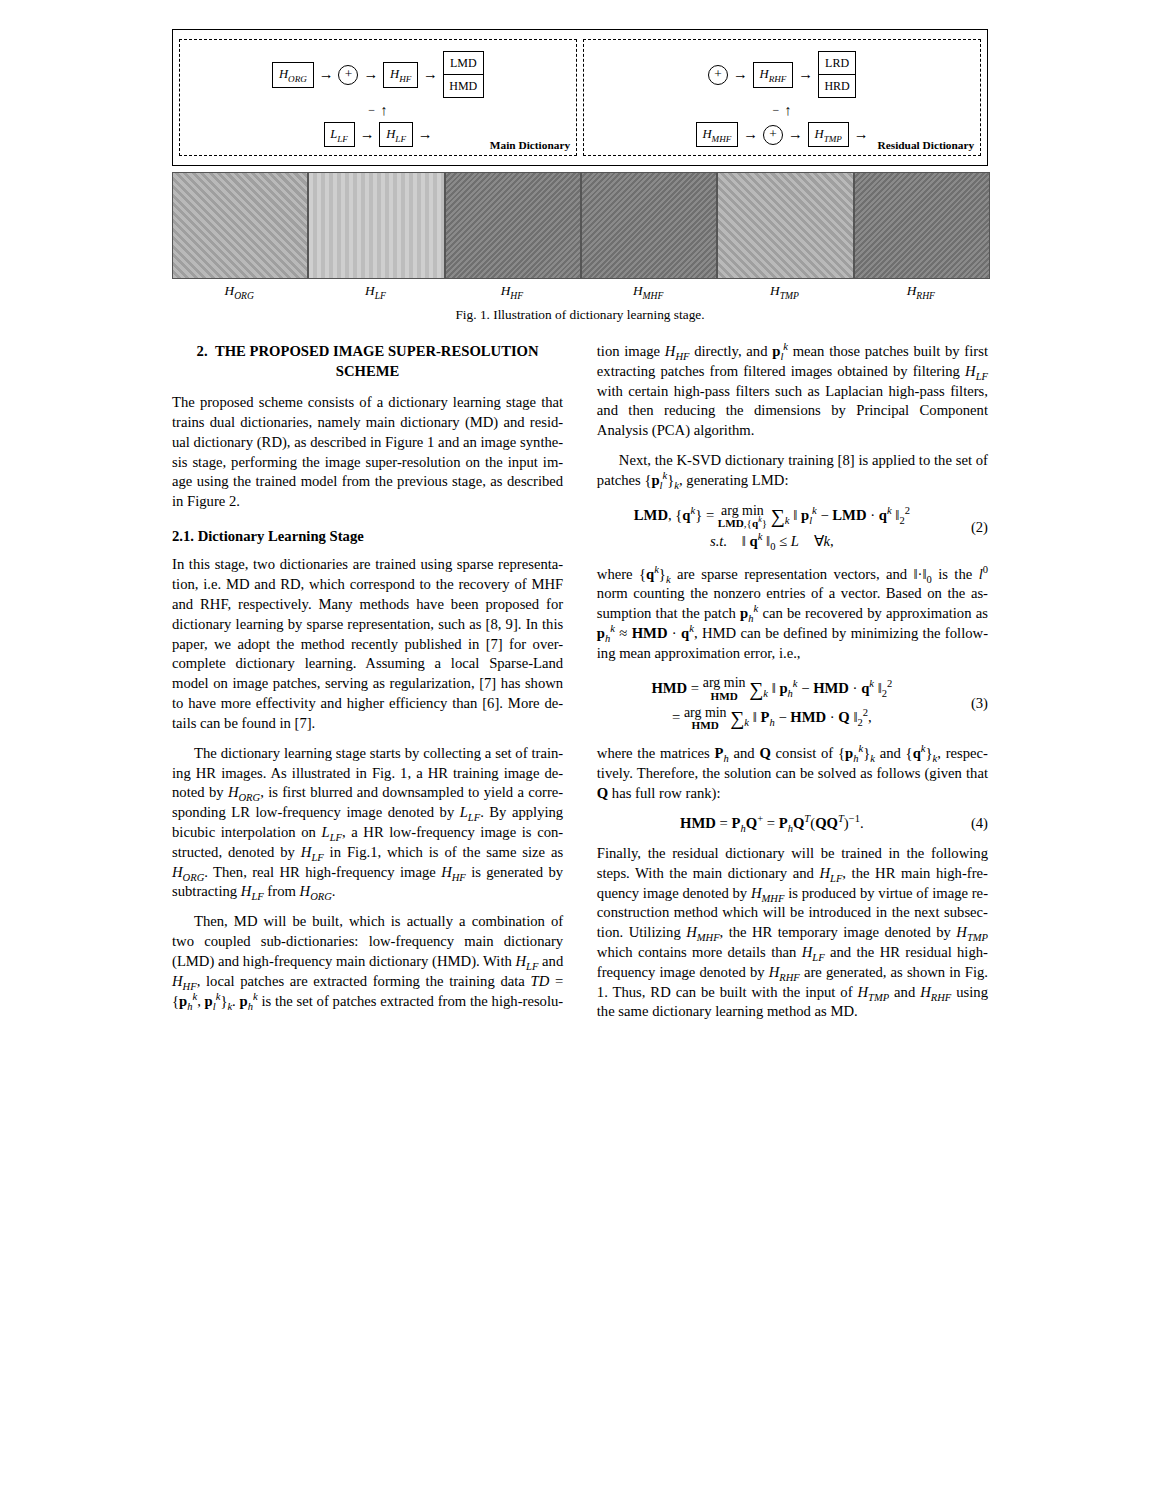HORG
→ + →
HHF
→
LMD
HMD
− ↑
LLF
→
HLF
→
Main Dictionary
+ →
HRHF
→
LRD
HRD
− ↑
HMHF
→ + →
HTMP
→
Residual Dictionary
HORG
HLF
HHF
HMHF
HTMP
HRHF
Fig. 1. Illustration of dictionary learning stage.
2. The Proposed Image Super-Resolution Scheme
The proposed scheme consists of a dictionary learning stage that trains dual dictionaries, namely main dictionary (MD) and residual dictionary (RD), as described in Figure 1 and an image synthesis stage, performing the image super-resolution on the input image using the trained model from the previous stage, as described in Figure 2.
2.1. Dictionary Learning Stage
In this stage, two dictionaries are trained using sparse representation, i.e. MD and RD, which correspond to the recovery of MHF and RHF, respectively. Many methods have been proposed for dictionary learning by sparse representation, such as [8, 9]. In this paper, we adopt the method recently published in [7] for over-complete dictionary learning. Assuming a local Sparse-Land model on image patches, serving as regularization, [7] has shown to have more effectivity and higher efficiency than [6]. More details can be found in [7].
The dictionary learning stage starts by collecting a set of training HR images. As illustrated in Fig. 1, a HR training image denoted by HORG, is first blurred and downsampled to yield a corresponding LR low-frequency image denoted by LLF. By applying bicubic interpolation on LLF, a HR low-frequency image is constructed, denoted by HLF in Fig.1, which is of the same size as HORG. Then, real HR high-frequency image HHF is generated by subtracting HLF from HORG.
Then, MD will be built, which is actually a combination of two coupled sub-dictionaries: low-frequency main dictionary (LMD) and high-frequency main dictionary (HMD). With HLF and HHF, local patches are extracted forming the training data TD = {phk, plk}k. phk is the set of patches extracted from the high-resolution image HHF directly, and plk mean those patches built by first extracting patches from filtered images obtained by filtering HLF with certain high-pass filters such as Laplacian high-pass filters, and then reducing the dimensions by Principal Component Analysis (PCA) algorithm.
Next, the K-SVD dictionary training [8] is applied to the set of patches {plk}k, generating LMD:
LMD, {qk} = arg min LMD,{qk} ∑k ‖ plk − LMD · qk ‖22
s.t. ‖ qk ‖0 ≤ L ∀k,
(2)
where {qk}k are sparse representation vectors, and ‖·‖0 is the l0 norm counting the nonzero entries of a vector. Based on the assumption that the patch phk can be recovered by approximation as phk ≈ HMD · qk, HMD can be defined by minimizing the following mean approximation error, i.e.,
HMD = arg min HMD ∑k ‖ phk − HMD · qk ‖22
= arg min HMD ∑k ‖ Ph − HMD · Q ‖22,
(3)
where the matrices Ph and Q consist of {phk}k and {qk}k, respectively. Therefore, the solution can be solved as follows (given that Q has full row rank):
HMD = PhQ+ = PhQT(QQT)−1.
(4)
Finally, the residual dictionary will be trained in the following steps. With the main dictionary and HLF, the HR main high-frequency image denoted by HMHF is produced by virtue of image reconstruction method which will be introduced in the next subsection. Utilizing HMHF, the HR temporary image denoted by HTMP which contains more details than HLF and the HR residual high-frequency image denoted by HRHF are generated, as shown in Fig. 1. Thus, RD can be built with the input of HTMP and HRHF using the same dictionary learning method as MD.